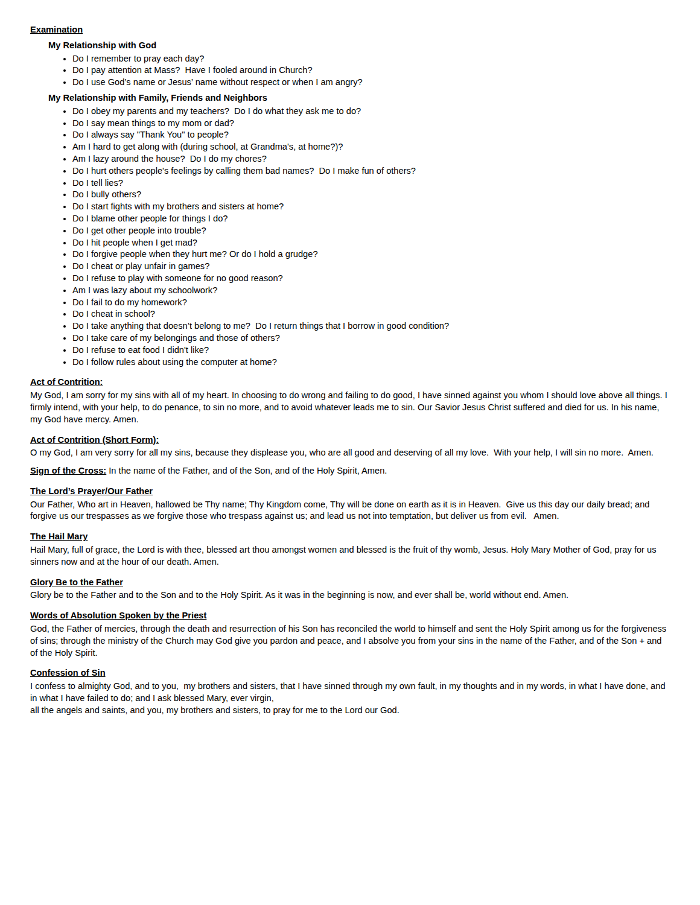Examination
My Relationship with God
Do I remember to pray each day?
Do I pay attention at Mass? Have I fooled around in Church?
Do I use God’s name or Jesus’ name without respect or when I am angry?
My Relationship with Family, Friends and Neighbors
Do I obey my parents and my teachers? Do I do what they ask me to do?
Do I say mean things to my mom or dad?
Do I always say "Thank You" to people?
Am I hard to get along with (during school, at Grandma's, at home?)?
Am I lazy around the house? Do I do my chores?
Do I hurt others people's feelings by calling them bad names? Do I make fun of others?
Do I tell lies?
Do I bully others?
Do I start fights with my brothers and sisters at home?
Do I blame other people for things I do?
Do I get other people into trouble?
Do I hit people when I get mad?
Do I forgive people when they hurt me? Or do I hold a grudge?
Do I cheat or play unfair in games?
Do I refuse to play with someone for no good reason?
Am I was lazy about my schoolwork?
Do I fail to do my homework?
Do I cheat in school?
Do I take anything that doesn’t belong to me? Do I return things that I borrow in good condition?
Do I take care of my belongings and those of others?
Do I refuse to eat food I didn't like?
Do I follow rules about using the computer at home?
Act of Contrition:
My God, I am sorry for my sins with all of my heart. In choosing to do wrong and failing to do good, I have sinned against you whom I should love above all things. I firmly intend, with your help, to do penance, to sin no more, and to avoid whatever leads me to sin. Our Savior Jesus Christ suffered and died for us. In his name, my God have mercy. Amen.
Act of Contrition (Short Form):
O my God, I am very sorry for all my sins, because they displease you, who are all good and deserving of all my love. With your help, I will sin no more. Amen.
Sign of the Cross: In the name of the Father, and of the Son, and of the Holy Spirit, Amen.
The Lord’s Prayer/Our Father
Our Father, Who art in Heaven, hallowed be Thy name; Thy Kingdom come, Thy will be done on earth as it is in Heaven. Give us this day our daily bread; and forgive us our trespasses as we forgive those who trespass against us; and lead us not into temptation, but deliver us from evil. Amen.
The Hail Mary
Hail Mary, full of grace, the Lord is with thee, blessed art thou amongst women and blessed is the fruit of thy womb, Jesus. Holy Mary Mother of God, pray for us sinners now and at the hour of our death. Amen.
Glory Be to the Father
Glory be to the Father and to the Son and to the Holy Spirit. As it was in the beginning is now, and ever shall be, world without end. Amen.
Words of Absolution Spoken by the Priest
God, the Father of mercies, through the death and resurrection of his Son has reconciled the world to himself and sent the Holy Spirit among us for the forgiveness of sins; through the ministry of the Church may God give you pardon and peace, and I absolve you from your sins in the name of the Father, and of the Son + and of the Holy Spirit.
Confession of Sin
I confess to almighty God, and to you, my brothers and sisters, that I have sinned through my own fault, in my thoughts and in my words, in what I have done, and in what I have failed to do; and I ask blessed Mary, ever virgin,
all the angels and saints, and you, my brothers and sisters, to pray for me to the Lord our God.